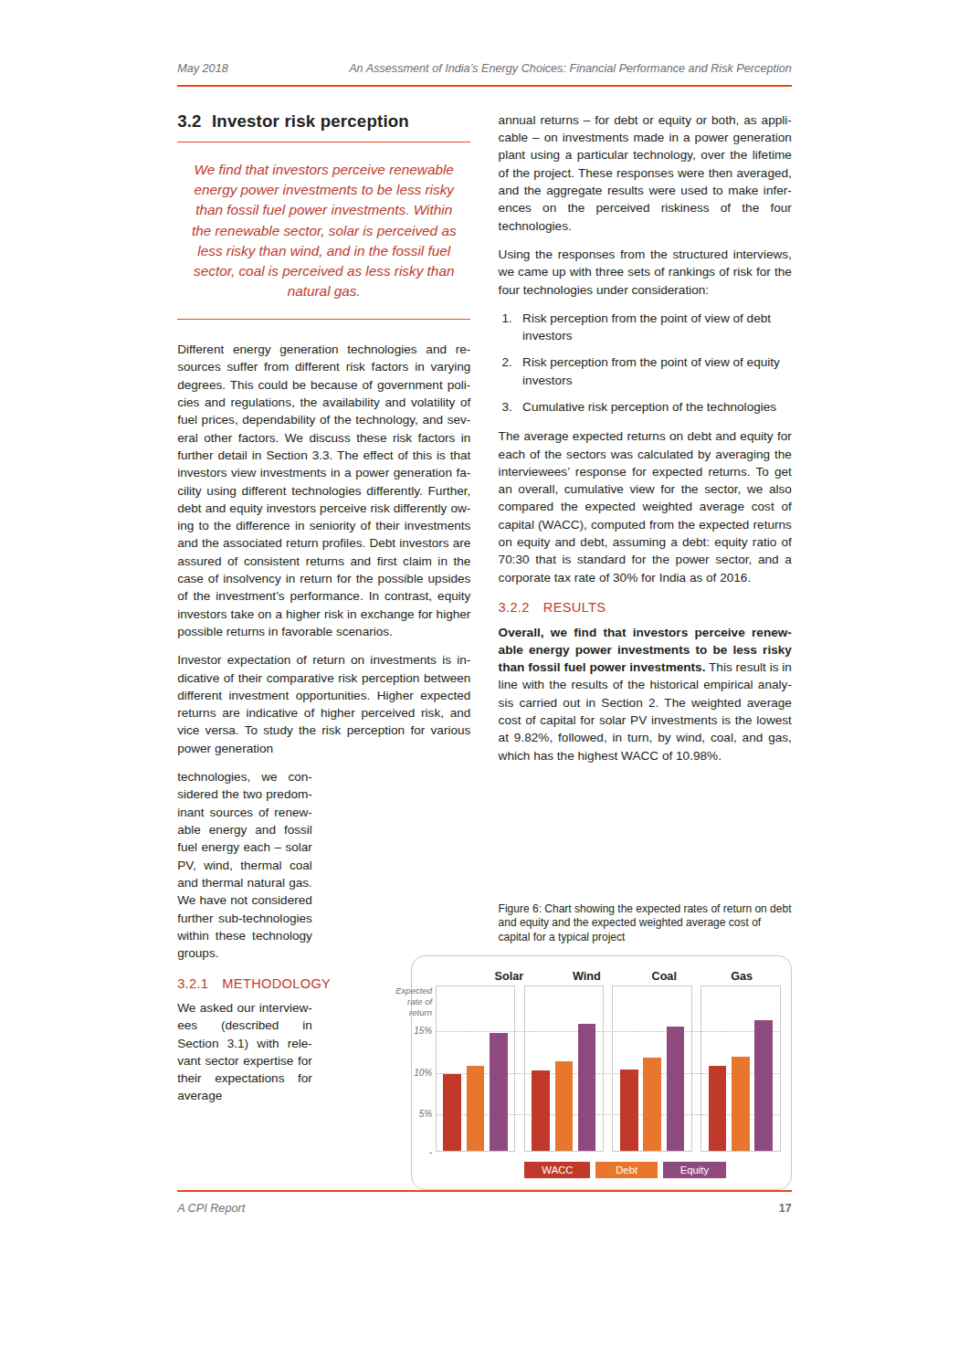May 2018
An Assessment of India’s Energy Choices: Financial Performance and Risk Perception
3.2 Investor risk perception
We find that investors perceive renewable energy power investments to be less risky than fossil fuel power investments. Within the renewable sector, solar is perceived as less risky than wind, and in the fossil fuel sector, coal is perceived as less risky than natural gas.
Different energy generation technologies and resources suffer from different risk factors in varying degrees. This could be because of government policies and regulations, the availability and volatility of fuel prices, dependability of the technology, and several other factors. We discuss these risk factors in further detail in Section 3.3. The effect of this is that investors view investments in a power generation facility using different technologies differently. Further, debt and equity investors perceive risk differently owing to the difference in seniority of their investments and the associated return profiles. Debt investors are assured of consistent returns and first claim in the case of insolvency in return for the possible upsides of the investment’s performance. In contrast, equity investors take on a higher risk in exchange for higher possible returns in favorable scenarios.
Investor expectation of return on investments is indicative of their comparative risk perception between different investment opportunities. Higher expected returns are indicative of higher perceived risk, and vice versa. To study the risk perception for various power generation
technologies, we considered the two predominant sources of renewable energy and fossil fuel energy each – solar PV, wind, thermal coal and thermal natural gas. We have not considered further sub-technologies within these technology groups.
3.2.1 METHODOLOGY
We asked our interviewees (described in Section 3.1) with relevant sector expertise for their expectations for average
annual returns – for debt or equity or both, as applicable – on investments made in a power generation plant using a particular technology, over the lifetime of the project. These responses were then averaged, and the aggregate results were used to make inferences on the perceived riskiness of the four technologies.
Using the responses from the structured interviews, we came up with three sets of rankings of risk for the four technologies under consideration:
Risk perception from the point of view of debt investors
Risk perception from the point of view of equity investors
Cumulative risk perception of the technologies
The average expected returns on debt and equity for each of the sectors was calculated by averaging the interviewees’ response for expected returns. To get an overall, cumulative view for the sector, we also compared the expected weighted average cost of capital (WACC), computed from the expected returns on equity and debt, assuming a debt: equity ratio of 70:30 that is standard for the power sector, and a corporate tax rate of 30% for India as of 2016.
3.2.2 RESULTS
Overall, we find that investors perceive renewable energy power investments to be less risky than fossil fuel power investments. This result is in line with the results of the historical empirical analysis carried out in Section 2. The weighted average cost of capital for solar PV investments is the lowest at 9.82%, followed, in turn, by wind, coal, and gas, which has the highest WACC of 10.98%.
Figure 6: Chart showing the expected rates of return on debt and equity and the expected weighted average cost of capital for a typical project
Solar
Wind
Coal
Gas
Expected
rate of
return
15%
10%
5%
-
WACC
Debt
Equity
A CPI Report
17